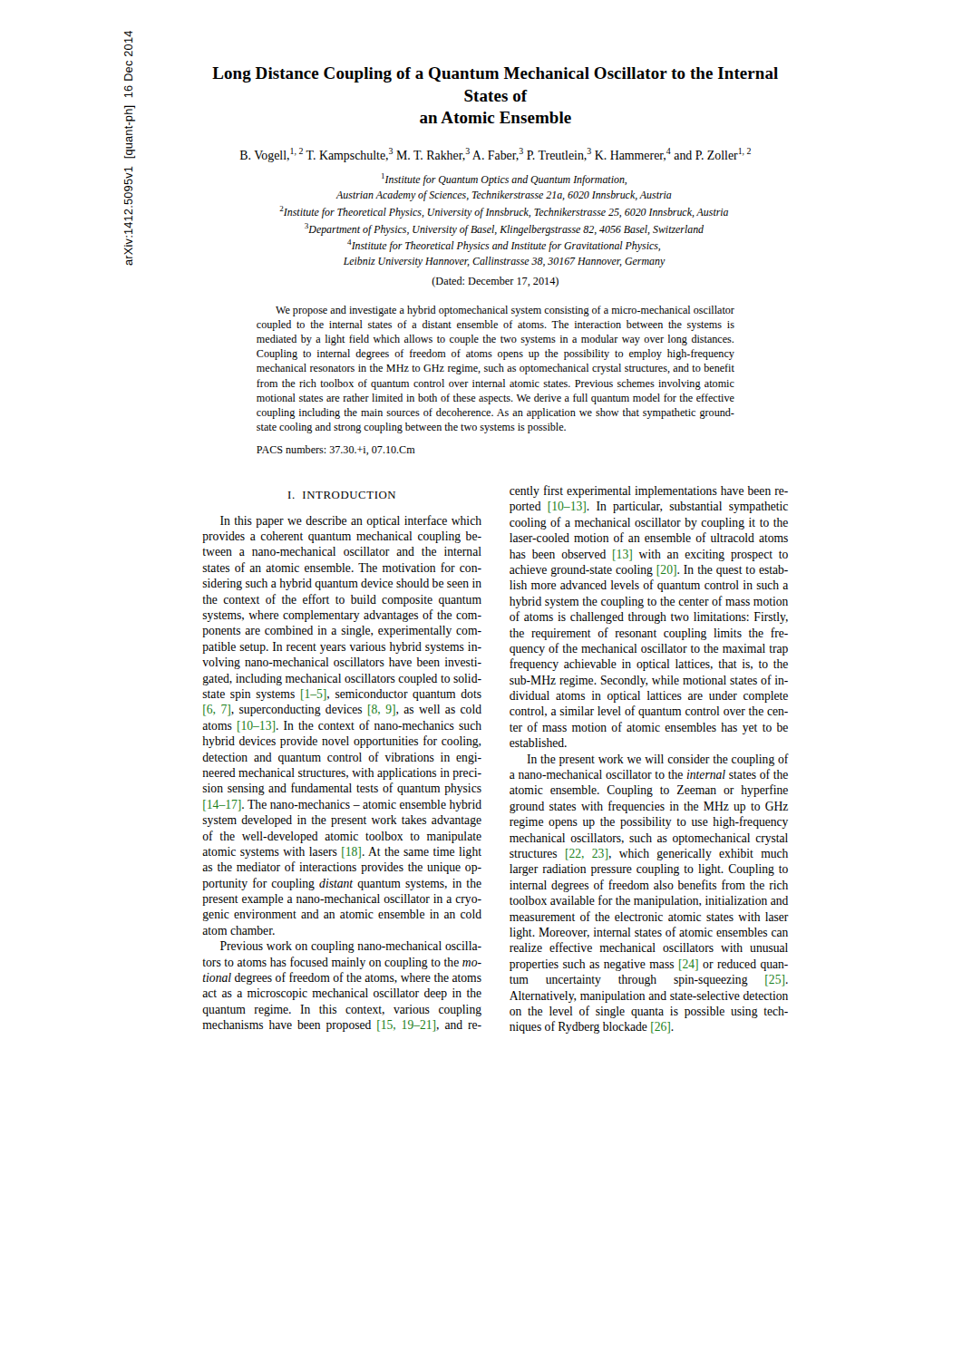arXiv:1412.5095v1 [quant-ph] 16 Dec 2014
Long Distance Coupling of a Quantum Mechanical Oscillator to the Internal States of
an Atomic Ensemble
B. Vogell,1, 2 T. Kampschulte,3 M. T. Rakher,3 A. Faber,3 P. Treutlein,3 K. Hammerer,4 and P. Zoller1, 2
1Institute for Quantum Optics and Quantum Information,
Austrian Academy of Sciences, Technikerstrasse 21a, 6020 Innsbruck, Austria
2Institute for Theoretical Physics, University of Innsbruck, Technikerstrasse 25, 6020 Innsbruck, Austria
3Department of Physics, University of Basel, Klingelbergstrasse 82, 4056 Basel, Switzerland
4Institute for Theoretical Physics and Institute for Gravitational Physics,
Leibniz University Hannover, Callinstrasse 38, 30167 Hannover, Germany
(Dated: December 17, 2014)
We propose and investigate a hybrid optomechanical system consisting of a micro-mechanical oscillator coupled to the internal states of a distant ensemble of atoms. The interaction between the systems is mediated by a light field which allows to couple the two systems in a modular way over long distances. Coupling to internal degrees of freedom of atoms opens up the possibility to employ high-frequency mechanical resonators in the MHz to GHz regime, such as optomechanical crystal structures, and to benefit from the rich toolbox of quantum control over internal atomic states. Previous schemes involving atomic motional states are rather limited in both of these aspects. We derive a full quantum model for the effective coupling including the main sources of decoherence. As an application we show that sympathetic ground-state cooling and strong coupling between the two systems is possible.
PACS numbers: 37.30.+i, 07.10.Cm
I. INTRODUCTION
In this paper we describe an optical interface which provides a coherent quantum mechanical coupling between a nano-mechanical oscillator and the internal states of an atomic ensemble. The motivation for considering such a hybrid quantum device should be seen in the context of the effort to build composite quantum systems, where complementary advantages of the components are combined in a single, experimentally compatible setup. In recent years various hybrid systems involving nano-mechanical oscillators have been investigated, including mechanical oscillators coupled to solid-state spin systems [1–5], semiconductor quantum dots [6, 7], superconducting devices [8, 9], as well as cold atoms [10–13]. In the context of nano-mechanics such hybrid devices provide novel opportunities for cooling, detection and quantum control of vibrations in engineered mechanical structures, with applications in precision sensing and fundamental tests of quantum physics [14–17]. The nano-mechanics – atomic ensemble hybrid system developed in the present work takes advantage of the well-developed atomic toolbox to manipulate atomic systems with lasers [18]. At the same time light as the mediator of interactions provides the unique opportunity for coupling distant quantum systems, in the present example a nano-mechanical oscillator in a cryogenic environment and an atomic ensemble in an cold atom chamber.
Previous work on coupling nano-mechanical oscillators to atoms has focused mainly on coupling to the motional degrees of freedom of the atoms, where the atoms act as a microscopic mechanical oscillator deep in the quantum regime. In this context, various coupling mechanisms have been proposed [15, 19–21], and recently first experimental implementations have been reported [10–13]. In particular, substantial sympathetic cooling of a mechanical oscillator by coupling it to the laser-cooled motion of an ensemble of ultracold atoms has been observed [13] with an exciting prospect to achieve ground-state cooling [20]. In the quest to establish more advanced levels of quantum control in such a hybrid system the coupling to the center of mass motion of atoms is challenged through two limitations: Firstly, the requirement of resonant coupling limits the frequency of the mechanical oscillator to the maximal trap frequency achievable in optical lattices, that is, to the sub-MHz regime. Secondly, while motional states of individual atoms in optical lattices are under complete control, a similar level of quantum control over the center of mass motion of atomic ensembles has yet to be established.
In the present work we will consider the coupling of a nano-mechanical oscillator to the internal states of the atomic ensemble. Coupling to Zeeman or hyperfine ground states with frequencies in the MHz up to GHz regime opens up the possibility to use high-frequency mechanical oscillators, such as optomechanical crystal structures [22, 23], which generically exhibit much larger radiation pressure coupling to light. Coupling to internal degrees of freedom also benefits from the rich toolbox available for the manipulation, initialization and measurement of the electronic atomic states with laser light. Moreover, internal states of atomic ensembles can realize effective mechanical oscillators with unusual properties such as negative mass [24] or reduced quantum uncertainty through spin-squeezing [25]. Alternatively, manipulation and state-selective detection on the level of single quanta is possible using techniques of Rydberg blockade [26].